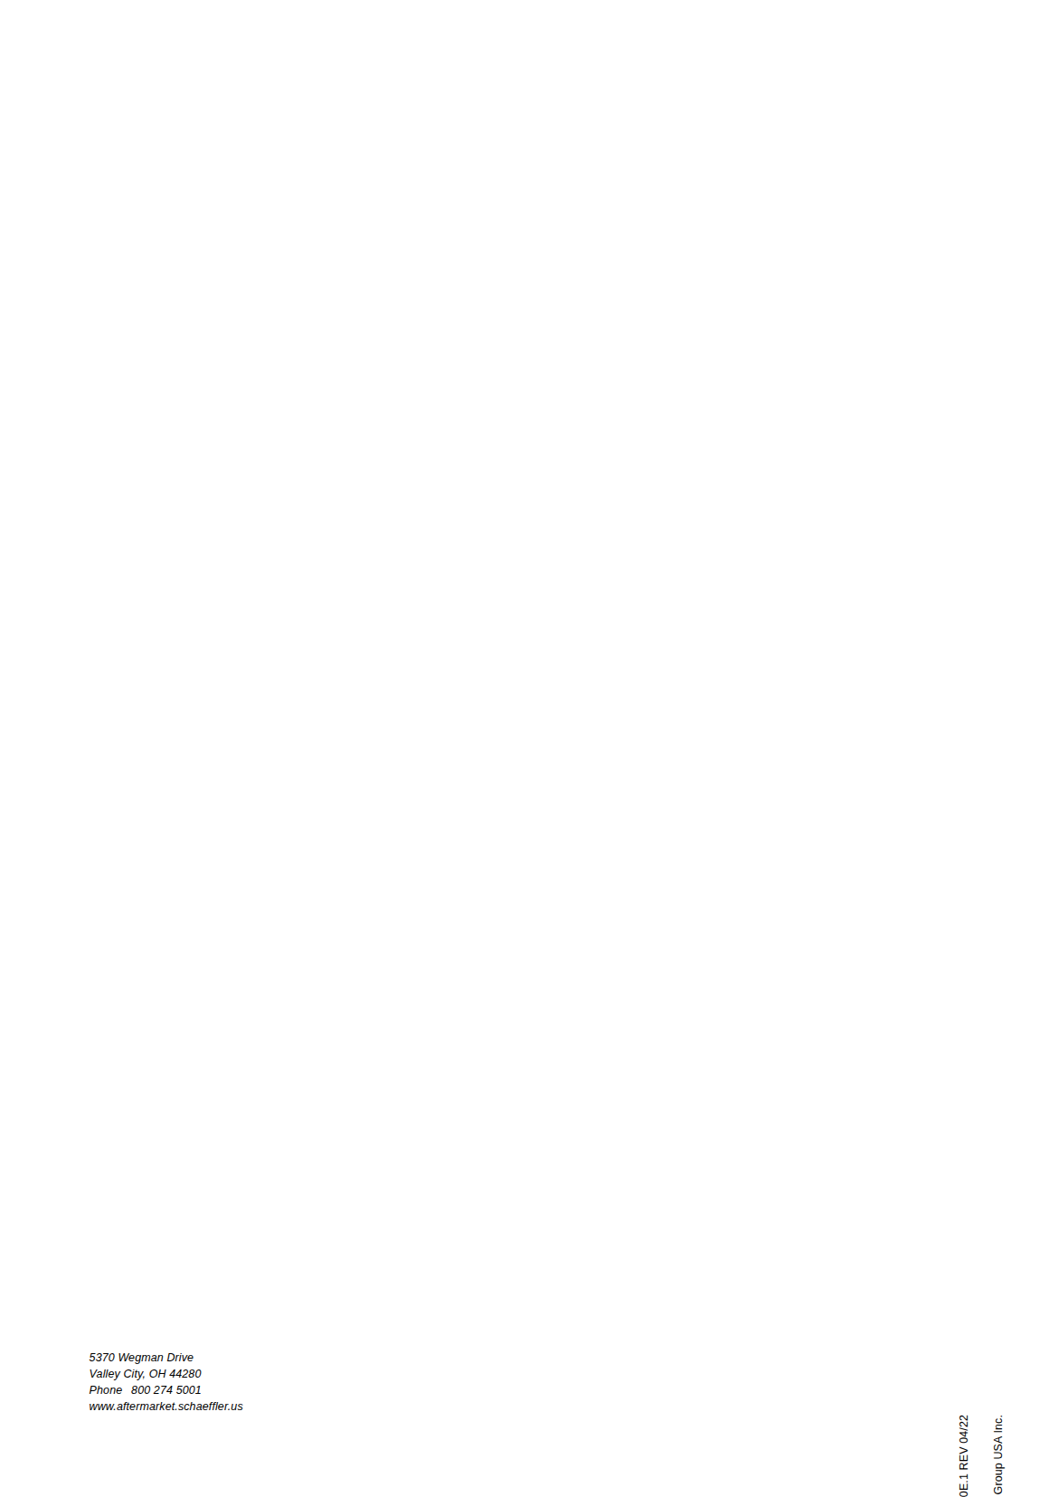5370 Wegman Drive Valley City, OH 44280 Phone 800 274 5001 www.aftermarket.schaeffler.us
SBS200E.1 REV 04/22
© Schaeffler Group USA Inc.